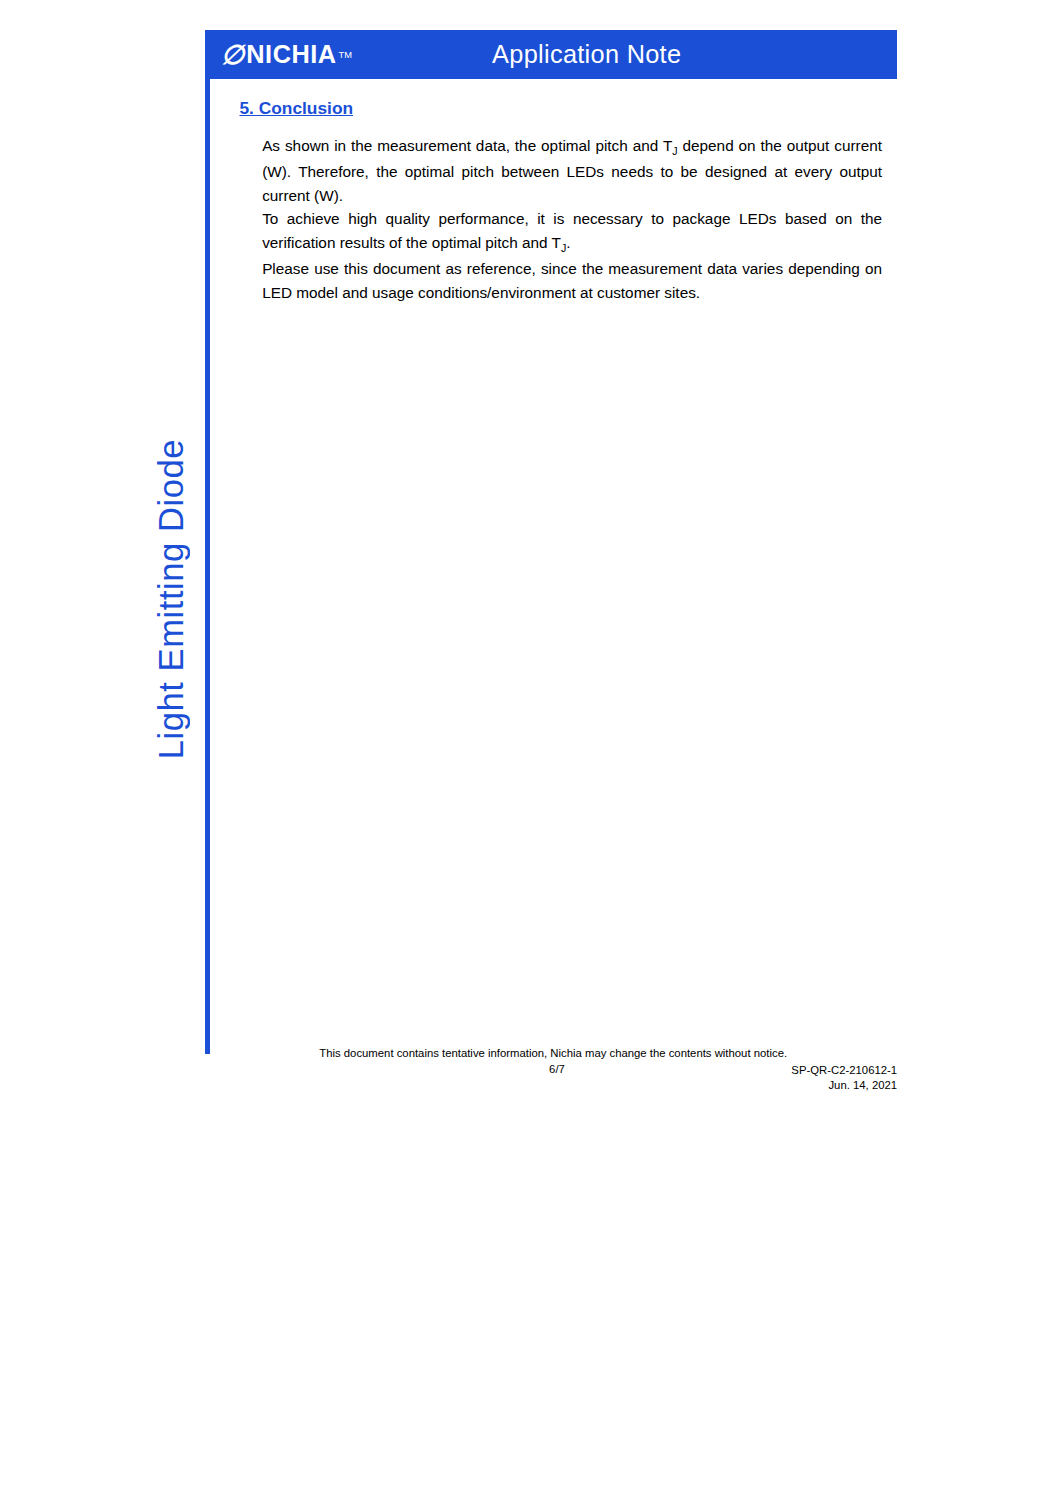Light Emitting Diode
∅NICHIA TM
Application Note
5. Conclusion
As shown in the measurement data, the optimal pitch and TJ depend on the output current (W). Therefore, the optimal pitch between LEDs needs to be designed at every output current (W).
To achieve high quality performance, it is necessary to package LEDs based on the verification results of the optimal pitch and TJ.
Please use this document as reference, since the measurement data varies depending on LED model and usage conditions/environment at customer sites.
This document contains tentative information, Nichia may change the contents without notice.
6/7
SP-QR-C2-210612-1
Jun. 14, 2021